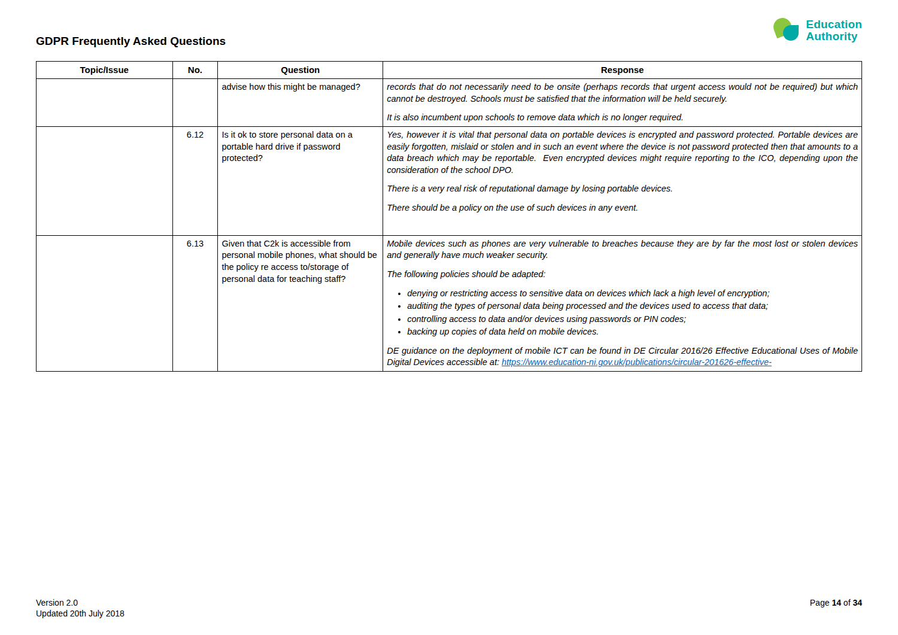Education
Authority
GDPR Frequently Asked Questions
| Topic/Issue | No. | Question | Response |
| --- | --- | --- | --- |
| | | advise how this might be managed? | records that do not necessarily need to be onsite (perhaps records that urgent access would not be required) but which cannot be destroyed. Schools must be satisfied that the information will be held securely. It is also incumbent upon schools to remove data which is no longer required. |
| | 6.12 | Is it ok to store personal data on a portable hard drive if password protected? | Yes, however it is vital that personal data on portable devices is encrypted and password protected. Portable devices are easily forgotten, mislaid or stolen and in such an event where the device is not password protected then that amounts to a data breach which may be reportable. Even encrypted devices might require reporting to the ICO, depending upon the consideration of the school DPO. There is a very real risk of reputational damage by losing portable devices. There should be a policy on the use of such devices in any event. |
| | 6.13 | Given that C2k is accessible from personal mobile phones, what should be the policy re access to/storage of personal data for teaching staff? | Mobile devices such as phones are very vulnerable to breaches because they are by far the most lost or stolen devices and generally have much weaker security. The following policies should be adapted: denying or restricting access to sensitive data on devices which lack a high level of encryption; auditing the types of personal data being processed and the devices used to access that data; controlling access to data and/or devices using passwords or PIN codes; backing up copies of data held on mobile devices. DE guidance on the deployment of mobile ICT can be found in DE Circular 2016/26 Effective Educational Uses of Mobile Digital Devices accessible at: https://www.education-ni.gov.uk/publications/circular-201626-effective- |
Version 2.0
Updated 20th July 2018
Page 14 of 34